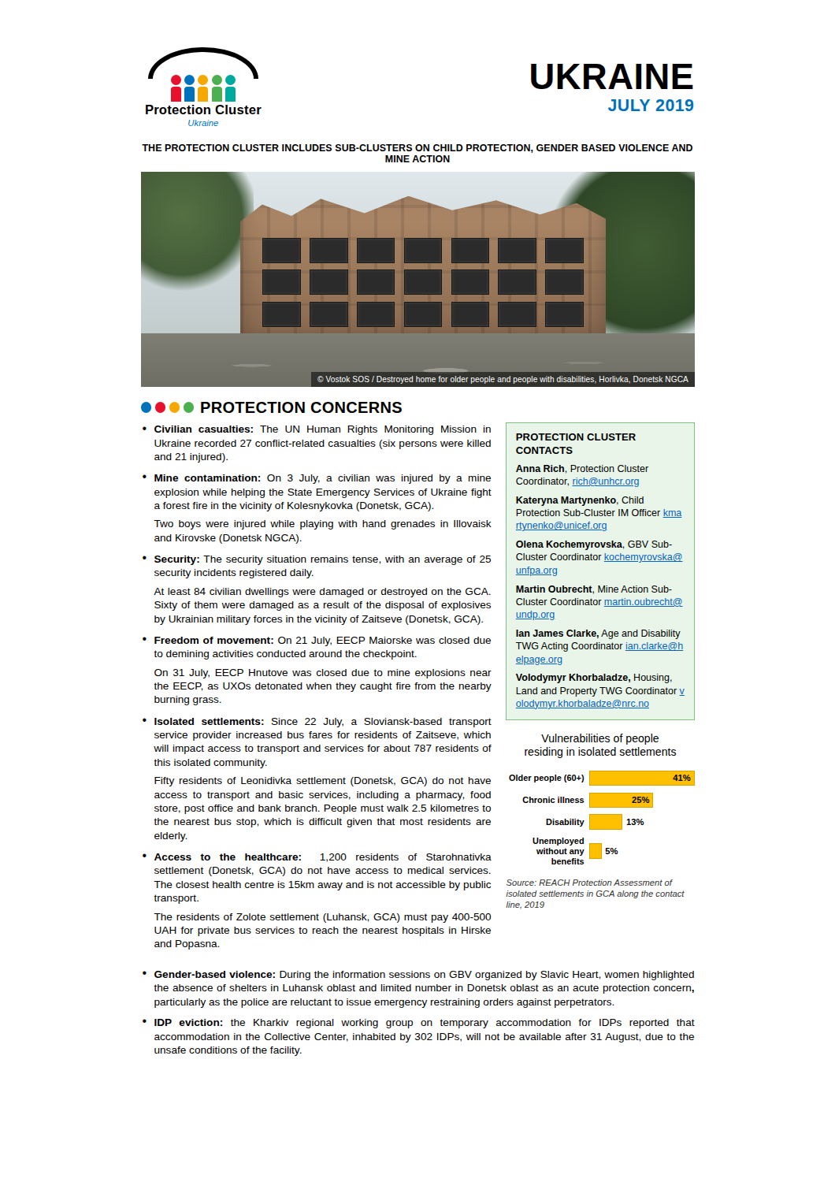Protection Cluster
Ukraine
UKRAINE
JULY 2019
THE PROTECTION CLUSTER INCLUDES SUB-CLUSTERS ON CHILD PROTECTION, GENDER BASED VIOLENCE AND MINE ACTION
© Vostok SOS / Destroyed home for older people and people with disabilities, Horlivka, Donetsk NGCA
PROTECTION CONCERNS
Civilian casualties: The UN Human Rights Monitoring Mission in Ukraine recorded 27 conflict-related casualties (six persons were killed and 21 injured).
Mine contamination: On 3 July, a civilian was injured by a mine explosion while helping the State Emergency Services of Ukraine fight a forest fire in the vicinity of Kolesnykovka (Donetsk, GCA).
Two boys were injured while playing with hand grenades in Illovaisk and Kirovske (Donetsk NGCA).
Security: The security situation remains tense, with an average of 25 security incidents registered daily.
At least 84 civilian dwellings were damaged or destroyed on the GCA. Sixty of them were damaged as a result of the disposal of explosives by Ukrainian military forces in the vicinity of Zaitseve (Donetsk, GCA).
Freedom of movement: On 21 July, EECP Maiorske was closed due to demining activities conducted around the checkpoint.
On 31 July, EECP Hnutove was closed due to mine explosions near the EECP, as UXOs detonated when they caught fire from the nearby burning grass.
Isolated settlements: Since 22 July, a Sloviansk-based transport service provider increased bus fares for residents of Zaitseve, which will impact access to transport and services for about 787 residents of this isolated community.
Fifty residents of Leonidivka settlement (Donetsk, GCA) do not have access to transport and basic services, including a pharmacy, food store, post office and bank branch. People must walk 2.5 kilometres to the nearest bus stop, which is difficult given that most residents are elderly.
Access to the healthcare: 1,200 residents of Starohnativka settlement (Donetsk, GCA) do not have access to medical services. The closest health centre is 15km away and is not accessible by public transport.
The residents of Zolote settlement (Luhansk, GCA) must pay 400-500 UAH for private bus services to reach the nearest hospitals in Hirske and Popasna.
PROTECTION CLUSTER CONTACTS
Anna Rich, Protection Cluster Coordinator, rich@unhcr.org
Kateryna Martynenko, Child Protection Sub-Cluster IM Officer kmartynenko@unicef.org
Olena Kochemyrovska, GBV Sub-Cluster Coordinator kochemyrovska@unfpa.org
Martin Oubrecht, Mine Action Sub-Cluster Coordinator martin.oubrecht@undp.org
Ian James Clarke, Age and Disability TWG Acting Coordinator ian.clarke@helpage.org
Volodymyr Khorbaladze, Housing, Land and Property TWG Coordinator volodymyr.khorbaladze@nrc.no
Vulnerabilities of people
residing in isolated settlements
| Older people (60+) | 41% |
| Chronic illness | 25% |
| Disability | 13% |
| Unemployed without any benefits | 5% |
Source: REACH Protection Assessment of isolated settlements in GCA along the contact line, 2019
Gender-based violence: During the information sessions on GBV organized by Slavic Heart, women highlighted the absence of shelters in Luhansk oblast and limited number in Donetsk oblast as an acute protection concern, particularly as the police are reluctant to issue emergency restraining orders against perpetrators.
IDP eviction: the Kharkiv regional working group on temporary accommodation for IDPs reported that accommodation in the Collective Center, inhabited by 302 IDPs, will not be available after 31 August, due to the unsafe conditions of the facility.